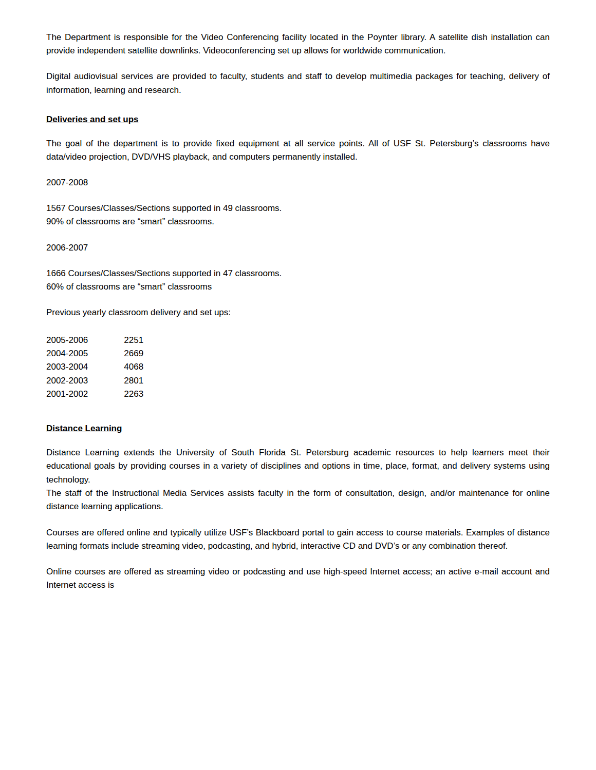The Department is responsible for the Video Conferencing facility located in the Poynter library. A satellite dish installation can provide independent satellite downlinks. Videoconferencing set up allows for worldwide communication.
Digital audiovisual services are provided to faculty, students and staff to develop multimedia packages for teaching, delivery of information, learning and research.
Deliveries and set ups
The goal of the department is to provide fixed equipment at all service points. All of USF St. Petersburg’s classrooms have data/video projection, DVD/VHS playback, and computers permanently installed.
2007-2008
1567 Courses/Classes/Sections supported in 49 classrooms.
90% of classrooms are “smart” classrooms.
2006-2007
1666 Courses/Classes/Sections supported in 47 classrooms.
60% of classrooms are “smart” classrooms
Previous yearly classroom delivery and set ups:
| 2005-2006 | 2251 |
| 2004-2005 | 2669 |
| 2003-2004 | 4068 |
| 2002-2003 | 2801 |
| 2001-2002 | 2263 |
Distance Learning
Distance Learning extends the University of South Florida St. Petersburg academic resources to help learners meet their educational goals by providing courses in a variety of disciplines and options in time, place, format, and delivery systems using technology.
The staff of the Instructional Media Services assists faculty in the form of consultation, design, and/or maintenance for online distance learning applications.
Courses are offered online and typically utilize USF’s Blackboard portal to gain access to course materials. Examples of distance learning formats include streaming video, podcasting, and hybrid, interactive CD and DVD’s or any combination thereof.
Online courses are offered as streaming video or podcasting and use high-speed Internet access; an active e-mail account and Internet access is